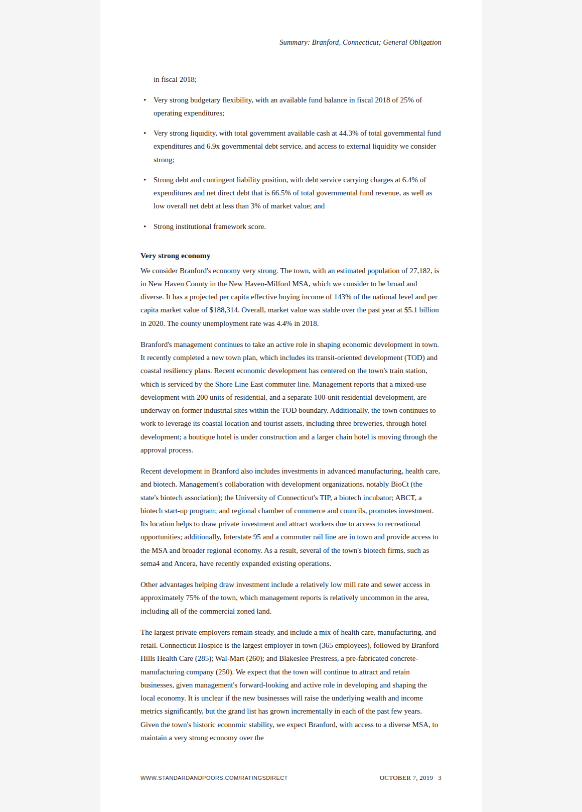Summary: Branford, Connecticut; General Obligation
in fiscal 2018;
Very strong budgetary flexibility, with an available fund balance in fiscal 2018 of 25% of operating expenditures;
Very strong liquidity, with total government available cash at 44.3% of total governmental fund expenditures and 6.9x governmental debt service, and access to external liquidity we consider strong;
Strong debt and contingent liability position, with debt service carrying charges at 6.4% of expenditures and net direct debt that is 66.5% of total governmental fund revenue, as well as low overall net debt at less than 3% of market value; and
Strong institutional framework score.
Very strong economy
We consider Branford's economy very strong. The town, with an estimated population of 27,182, is in New Haven County in the New Haven-Milford MSA, which we consider to be broad and diverse. It has a projected per capita effective buying income of 143% of the national level and per capita market value of $188,314. Overall, market value was stable over the past year at $5.1 billion in 2020. The county unemployment rate was 4.4% in 2018.
Branford's management continues to take an active role in shaping economic development in town. It recently completed a new town plan, which includes its transit-oriented development (TOD) and coastal resiliency plans. Recent economic development has centered on the town's train station, which is serviced by the Shore Line East commuter line. Management reports that a mixed-use development with 200 units of residential, and a separate 100-unit residential development, are underway on former industrial sites within the TOD boundary. Additionally, the town continues to work to leverage its coastal location and tourist assets, including three breweries, through hotel development; a boutique hotel is under construction and a larger chain hotel is moving through the approval process.
Recent development in Branford also includes investments in advanced manufacturing, health care, and biotech. Management's collaboration with development organizations, notably BioCt (the state's biotech association); the University of Connecticut's TIP, a biotech incubator; ABCT, a biotech start-up program; and regional chamber of commerce and councils, promotes investment. Its location helps to draw private investment and attract workers due to access to recreational opportunities; additionally, Interstate 95 and a commuter rail line are in town and provide access to the MSA and broader regional economy. As a result, several of the town's biotech firms, such as sema4 and Ancera, have recently expanded existing operations.
Other advantages helping draw investment include a relatively low mill rate and sewer access in approximately 75% of the town, which management reports is relatively uncommon in the area, including all of the commercial zoned land.
The largest private employers remain steady, and include a mix of health care, manufacturing, and retail. Connecticut Hospice is the largest employer in town (365 employees), followed by Branford Hills Health Care (285); Wal-Mart (260); and Blakeslee Prestress, a pre-fabricated concrete-manufacturing company (250). We expect that the town will continue to attract and retain businesses, given management's forward-looking and active role in developing and shaping the local economy. It is unclear if the new businesses will raise the underlying wealth and income metrics significantly, but the grand list has grown incrementally in each of the past few years. Given the town's historic economic stability, we expect Branford, with access to a diverse MSA, to maintain a very strong economy over the
WWW.STANDARDANDPOORS.COM/RATINGSDIRECT OCTOBER 7, 20193